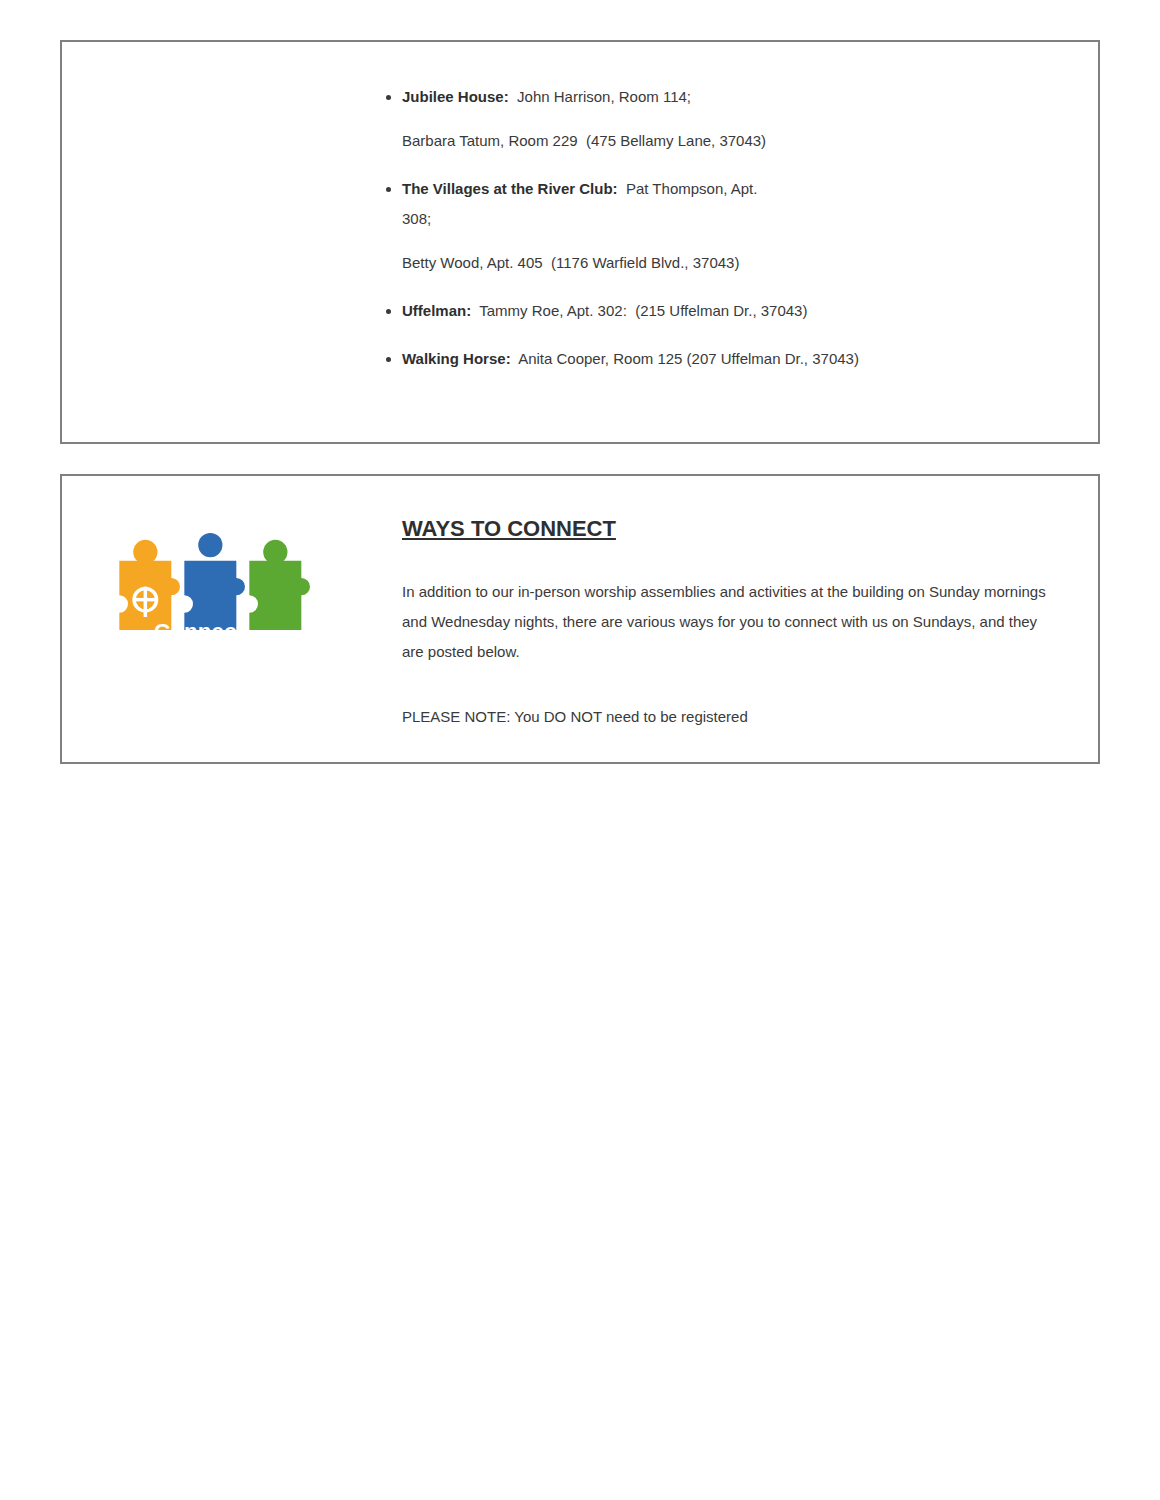Jubilee House: John Harrison, Room 114; Barbara Tatum, Room 229 (475 Bellamy Lane, 37043)
The Villages at the River Club: Pat Thompson, Apt.
308; Betty Wood, Apt. 405 (1176 Warfield Blvd., 37043)
Uffelman: Tammy Roe, Apt. 302: (215 Uffelman Dr., 37043)
Walking Horse: Anita Cooper, Room 125 (207 Uffelman Dr., 37043)
Connect
WAYS TO CONNECT
In addition to our in-person worship assemblies and activities at the building on Sunday mornings and Wednesday nights, there are various ways for you to connect with us on Sundays, and they are posted below.
PLEASE NOTE: You DO NOT need to be registered